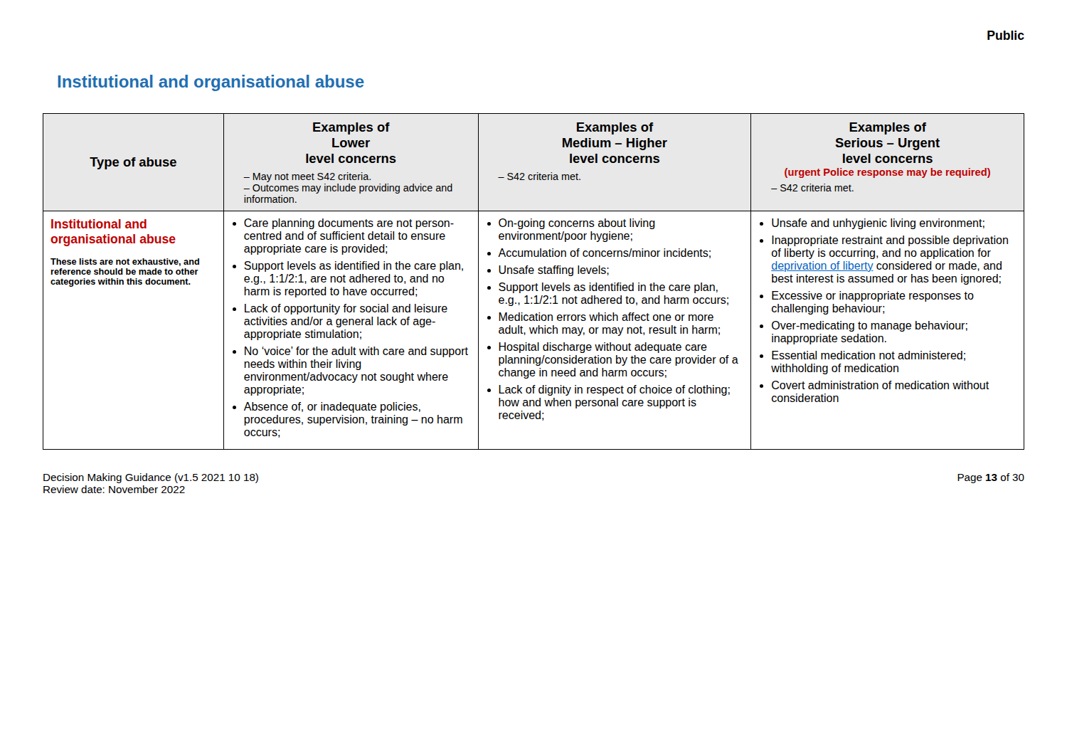Public
Institutional and organisational abuse
| Type of abuse | Examples of Lower level concerns May not meet S42 criteria. Outcomes may include providing advice and information. | Examples of Medium – Higher level concerns S42 criteria met. | Examples of Serious – Urgent level concerns (urgent Police response may be required) S42 criteria met. |
| --- | --- | --- | --- |
| Institutional and organisational abuse These lists are not exhaustive, and reference should be made to other categories within this document. | Care planning documents are not person-centred and of sufficient detail to ensure appropriate care is provided; Support levels as identified in the care plan, e.g., 1:1/2:1, are not adhered to, and no harm is reported to have occurred; Lack of opportunity for social and leisure activities and/or a general lack of age-appropriate stimulation; No ‘voice’ for the adult with care and support needs within their living environment/advocacy not sought where appropriate; Absence of, or inadequate policies, procedures, supervision, training – no harm occurs; | On-going concerns about living environment/poor hygiene; Accumulation of concerns/minor incidents; Unsafe staffing levels; Support levels as identified in the care plan, e.g., 1:1/2:1 not adhered to, and harm occurs; Medication errors which affect one or more adult, which may, or may not, result in harm; Hospital discharge without adequate care planning/consideration by the care provider of a change in need and harm occurs; Lack of dignity in respect of choice of clothing; how and when personal care support is received; | Unsafe and unhygienic living environment; Inappropriate restraint and possible deprivation of liberty is occurring, and no application for deprivation of liberty considered or made, and best interest is assumed or has been ignored; Excessive or inappropriate responses to challenging behaviour; Over-medicating to manage behaviour; inappropriate sedation. Essential medication not administered; withholding of medication Covert administration of medication without consideration |
Decision Making Guidance (v1.5 2021 10 18)
Review date: November 2022
Page 13 of 30